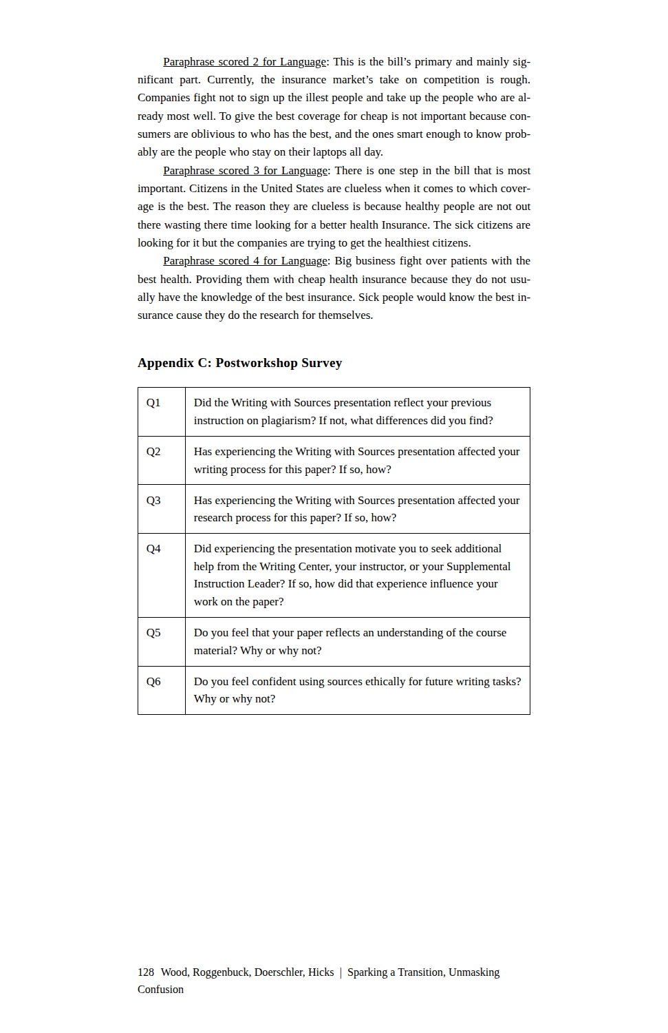Paraphrase scored 2 for Language: This is the bill’s primary and mainly significant part. Currently, the insurance market’s take on competition is rough. Companies fight not to sign up the illest people and take up the people who are already most well. To give the best coverage for cheap is not important because consumers are oblivious to who has the best, and the ones smart enough to know probably are the people who stay on their laptops all day.
Paraphrase scored 3 for Language: There is one step in the bill that is most important. Citizens in the United States are clueless when it comes to which coverage is the best. The reason they are clueless is because healthy people are not out there wasting there time looking for a better health Insurance. The sick citizens are looking for it but the companies are trying to get the healthiest citizens.
Paraphrase scored 4 for Language: Big business fight over patients with the best health. Providing them with cheap health insurance because they do not usually have the knowledge of the best insurance. Sick people would know the best insurance cause they do the research for themselves.
Appendix C: Postworkshop Survey
| Q1 | Did the Writing with Sources presentation reflect your previous instruction on plagiarism? If not, what differences did you find? |
| Q2 | Has experiencing the Writing with Sources presentation affected your writing process for this paper? If so, how? |
| Q3 | Has experiencing the Writing with Sources presentation affected your research process for this paper? If so, how? |
| Q4 | Did experiencing the presentation motivate you to seek additional help from the Writing Center, your instructor, or your Supplemental Instruction Leader? If so, how did that experience influence your work on the paper? |
| Q5 | Do you feel that your paper reflects an understanding of the course material? Why or why not? |
| Q6 | Do you feel confident using sources ethically for future writing tasks? Why or why not? |
128 Wood, Roggenbuck, Doerschler, Hicks | Sparking a Transition, Unmasking Confusion